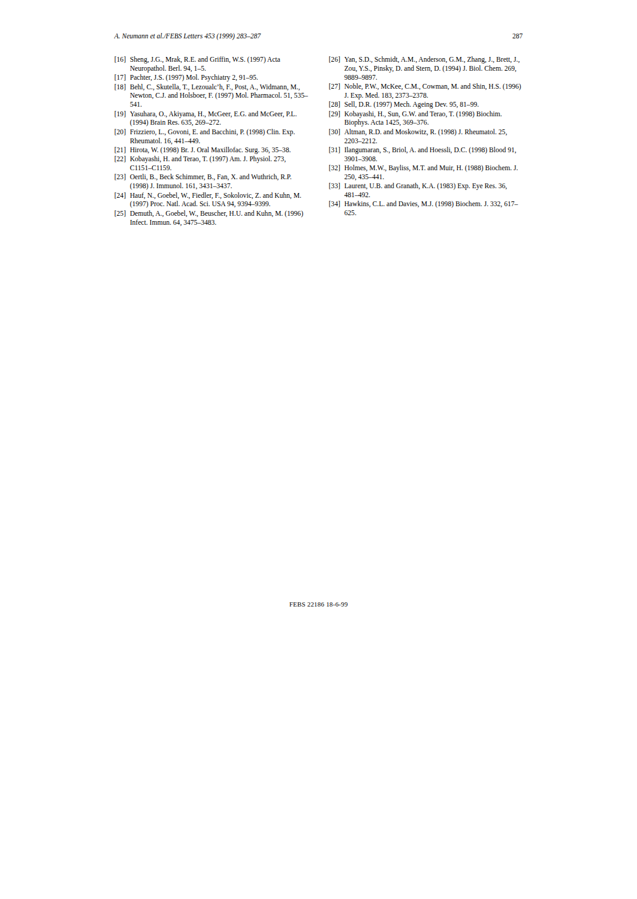A. Neumann et al./FEBS Letters 453 (1999) 283–287 287
[16] Sheng, J.G., Mrak, R.E. and Griffin, W.S. (1997) Acta Neuropathol. Berl. 94, 1–5.
[17] Pachter, J.S. (1997) Mol. Psychiatry 2, 91–95.
[18] Behl, C., Skutella, T., Lezoualc’h, F., Post, A., Widmann, M., Newton, C.J. and Holsboer, F. (1997) Mol. Pharmacol. 51, 535–541.
[19] Yasuhara, O., Akiyama, H., McGeer, E.G. and McGeer, P.L. (1994) Brain Res. 635, 269–272.
[20] Frizziero, L., Govoni, E. and Bacchini, P. (1998) Clin. Exp. Rheumatol. 16, 441–449.
[21] Hirota, W. (1998) Br. J. Oral Maxillofac. Surg. 36, 35–38.
[22] Kobayashi, H. and Terao, T. (1997) Am. J. Physiol. 273, C1151–C1159.
[23] Oertli, B., Beck Schimmer, B., Fan, X. and Wuthrich, R.P. (1998) J. Immunol. 161, 3431–3437.
[24] Hauf, N., Goebel, W., Fiedler, F., Sokolovic, Z. and Kuhn, M. (1997) Proc. Natl. Acad. Sci. USA 94, 9394–9399.
[25] Demuth, A., Goebel, W., Beuscher, H.U. and Kuhn, M. (1996) Infect. Immun. 64, 3475–3483.
[26] Yan, S.D., Schmidt, A.M., Anderson, G.M., Zhang, J., Brett, J., Zou, Y.S., Pinsky, D. and Stern, D. (1994) J. Biol. Chem. 269, 9889–9897.
[27] Noble, P.W., McKee, C.M., Cowman, M. and Shin, H.S. (1996) J. Exp. Med. 183, 2373–2378.
[28] Sell, D.R. (1997) Mech. Ageing Dev. 95, 81–99.
[29] Kobayashi, H., Sun, G.W. and Terao, T. (1998) Biochim. Biophys. Acta 1425, 369–376.
[30] Altman, R.D. and Moskowitz, R. (1998) J. Rheumatol. 25, 2203–2212.
[31] Ilangumaran, S., Briol, A. and Hoessli, D.C. (1998) Blood 91, 3901–3908.
[32] Holmes, M.W., Bayliss, M.T. and Muir, H. (1988) Biochem. J. 250, 435–441.
[33] Laurent, U.B. and Granath, K.A. (1983) Exp. Eye Res. 36, 481–492.
[34] Hawkins, C.L. and Davies, M.J. (1998) Biochem. J. 332, 617–625.
FEBS 22186 18-6-99